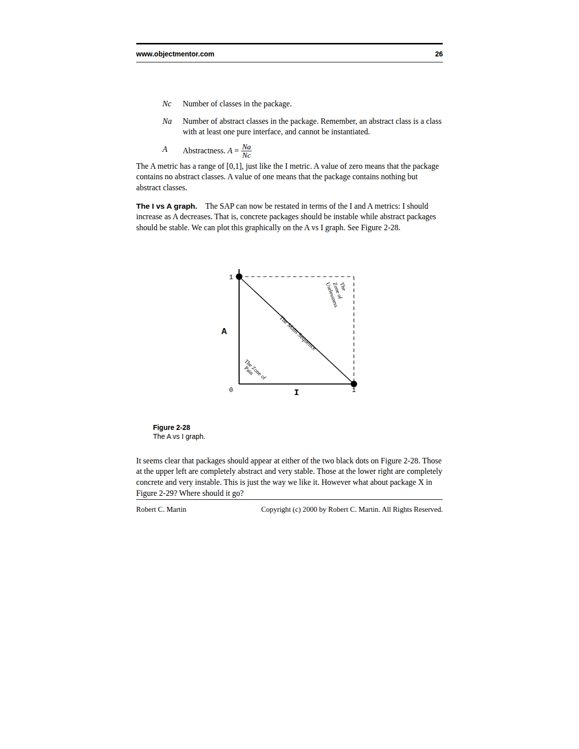www.objectmentor.com 26
Nc
Number of classes in the package.
Na
Number of abstract classes in the package. Remember, an abstract class is a class with at least one pure interface, and cannot be instantiated.
A
Abstractness. A = Na Nc
The A metric has a range of [0,1], just like the I metric. A value of zero means that the package contains no abstract classes. A value of one means that the package contains nothing but abstract classes.
The I vs A graph. The SAP can now be restated in terms of the I and A metrics: I should increase as A decreases. That is, concrete packages should be instable while abstract packages should be stable. We can plot this graphically on the A vs I graph. See Figure 2-28.
1 0 1 A I The Main Sequence The Zone of Uselessness The Zone of Pain
Figure 2-28 The A vs I graph.
It seems clear that packages should appear at either of the two black dots on Figure 2-28. Those at the upper left are completely abstract and very stable. Those at the lower right are completely concrete and very instable. This is just the way we like it. However what about package X in Figure 2-29? Where should it go?
Robert C. Martin Copyright (c) 2000 by Robert C. Martin. All Rights Reserved.